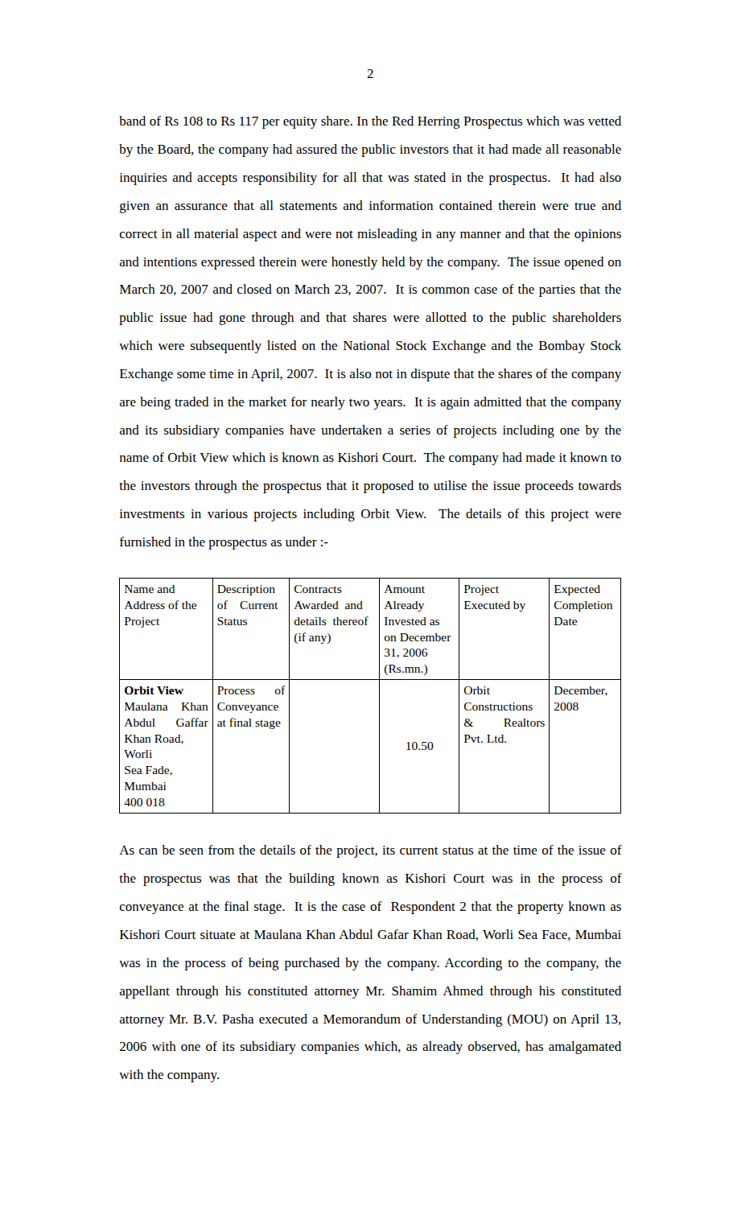2
band of Rs 108 to Rs 117 per equity share. In the Red Herring Prospectus which was vetted by the Board, the company had assured the public investors that it had made all reasonable inquiries and accepts responsibility for all that was stated in the prospectus. It had also given an assurance that all statements and information contained therein were true and correct in all material aspect and were not misleading in any manner and that the opinions and intentions expressed therein were honestly held by the company. The issue opened on March 20, 2007 and closed on March 23, 2007. It is common case of the parties that the public issue had gone through and that shares were allotted to the public shareholders which were subsequently listed on the National Stock Exchange and the Bombay Stock Exchange some time in April, 2007. It is also not in dispute that the shares of the company are being traded in the market for nearly two years. It is again admitted that the company and its subsidiary companies have undertaken a series of projects including one by the name of Orbit View which is known as Kishori Court. The company had made it known to the investors through the prospectus that it proposed to utilise the issue proceeds towards investments in various projects including Orbit View. The details of this project were furnished in the prospectus as under :-
| Name and Address of the Project | Description of Current Status | Contracts Awarded and details thereof (if any) | Amount Already Invested as on December 31, 2006 (Rs.mn.) | Project Executed by | Expected Completion Date |
| --- | --- | --- | --- | --- | --- |
| Orbit View Maulana Khan Abdul Gaffar Khan Road, Worli Sea Fade, Mumbai 400 018 | Process of Conveyance at final stage | | 10.50 | Orbit Constructions & Realtors Pvt. Ltd. | December, 2008 |
As can be seen from the details of the project, its current status at the time of the issue of the prospectus was that the building known as Kishori Court was in the process of conveyance at the final stage. It is the case of Respondent 2 that the property known as Kishori Court situate at Maulana Khan Abdul Gafar Khan Road, Worli Sea Face, Mumbai was in the process of being purchased by the company. According to the company, the appellant through his constituted attorney Mr. Shamim Ahmed through his constituted attorney Mr. B.V. Pasha executed a Memorandum of Understanding (MOU) on April 13, 2006 with one of its subsidiary companies which, as already observed, has amalgamated with the company.